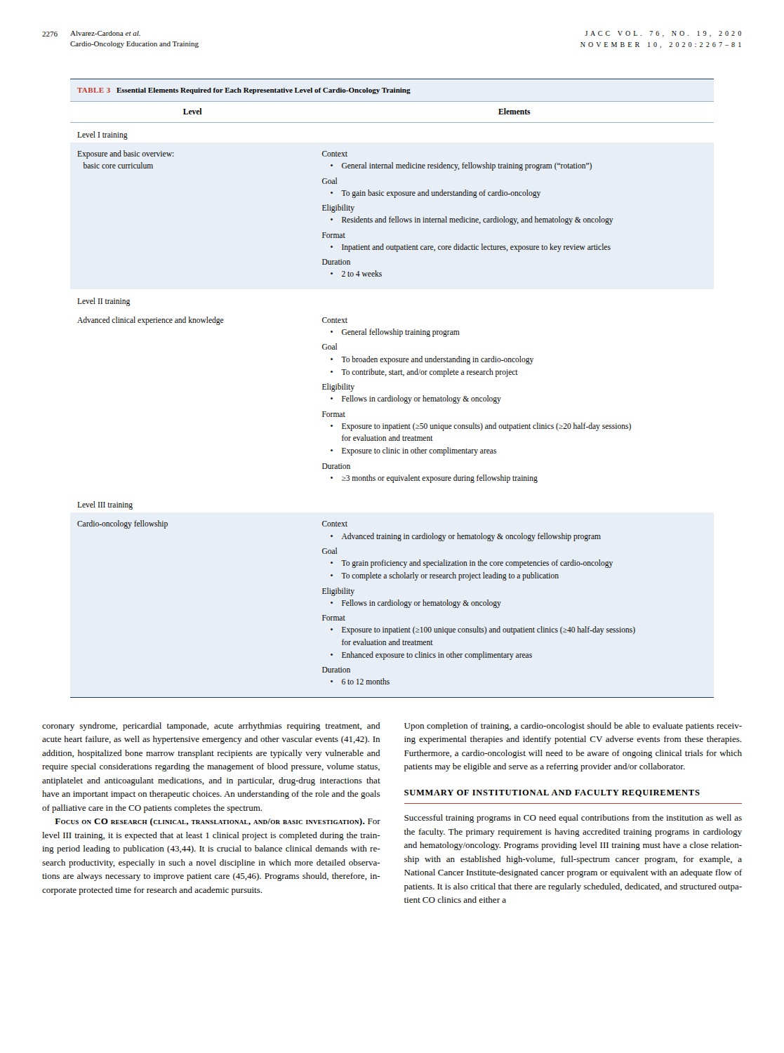2276
Alvarez-Cardona et al.
Cardio-Oncology Education and Training
J A C C V O L . 7 6 , N O . 1 9 , 2 0 2 0
N O V E M B E R 1 0 , 2 0 2 0 : 2 2 6 7 – 8 1
TABLE 3 Essential Elements Required for Each Representative Level of Cardio-Oncology Training
| Level | Elements |
| --- | --- |
| Level I training | |
| Exposure and basic overview: basic core curriculum | Context General internal medicine residency, fellowship training program (“rotation”) Goal To gain basic exposure and understanding of cardio-oncology Eligibility Residents and fellows in internal medicine, cardiology, and hematology & oncology Format Inpatient and outpatient care, core didactic lectures, exposure to key review articles Duration 2 to 4 weeks |
| Level II training | |
| Advanced clinical experience and knowledge | Context General fellowship training program Goal To broaden exposure and understanding in cardio-oncology To contribute, start, and/or complete a research project Eligibility Fellows in cardiology or hematology & oncology Format Exposure to inpatient (≥50 unique consults) and outpatient clinics (≥20 half-day sessions) for evaluation and treatment Exposure to clinic in other complimentary areas Duration ≥3 months or equivalent exposure during fellowship training |
| Level III training | |
| Cardio-oncology fellowship | Context Advanced training in cardiology or hematology & oncology fellowship program Goal To grain proficiency and specialization in the core competencies of cardio-oncology To complete a scholarly or research project leading to a publication Eligibility Fellows in cardiology or hematology & oncology Format Exposure to inpatient (≥100 unique consults) and outpatient clinics (≥40 half-day sessions) for evaluation and treatment Enhanced exposure to clinics in other complimentary areas Duration 6 to 12 months |
coronary syndrome, pericardial tamponade, acute arrhythmias requiring treatment, and acute heart failure, as well as hypertensive emergency and other vascular events (41,42). In addition, hospitalized bone marrow transplant recipients are typically very vulnerable and require special considerations regarding the management of blood pressure, volume status, antiplatelet and anticoagulant medications, and in particular, drug-drug interactions that have an important impact on therapeutic choices. An understanding of the role and the goals of palliative care in the CO patients completes the spectrum.
Focus on CO research (clinical, translational, and/or basic investigation). For level III training, it is expected that at least 1 clinical project is completed during the training period leading to publication (43,44). It is crucial to balance clinical demands with research productivity, especially in such a novel discipline in which more detailed observations are always necessary to improve patient care (45,46). Programs should, therefore, incorporate protected time for research and academic pursuits.
Upon completion of training, a cardio-oncologist should be able to evaluate patients receiving experimental therapies and identify potential CV adverse events from these therapies. Furthermore, a cardio-oncologist will need to be aware of ongoing clinical trials for which patients may be eligible and serve as a referring provider and/or collaborator.
Summary of Institutional and Faculty Requirements
Successful training programs in CO need equal contributions from the institution as well as the faculty. The primary requirement is having accredited training programs in cardiology and hematology/oncology. Programs providing level III training must have a close relationship with an established high-volume, full-spectrum cancer program, for example, a National Cancer Institute-designated cancer program or equivalent with an adequate flow of patients. It is also critical that there are regularly scheduled, dedicated, and structured outpatient CO clinics and either a